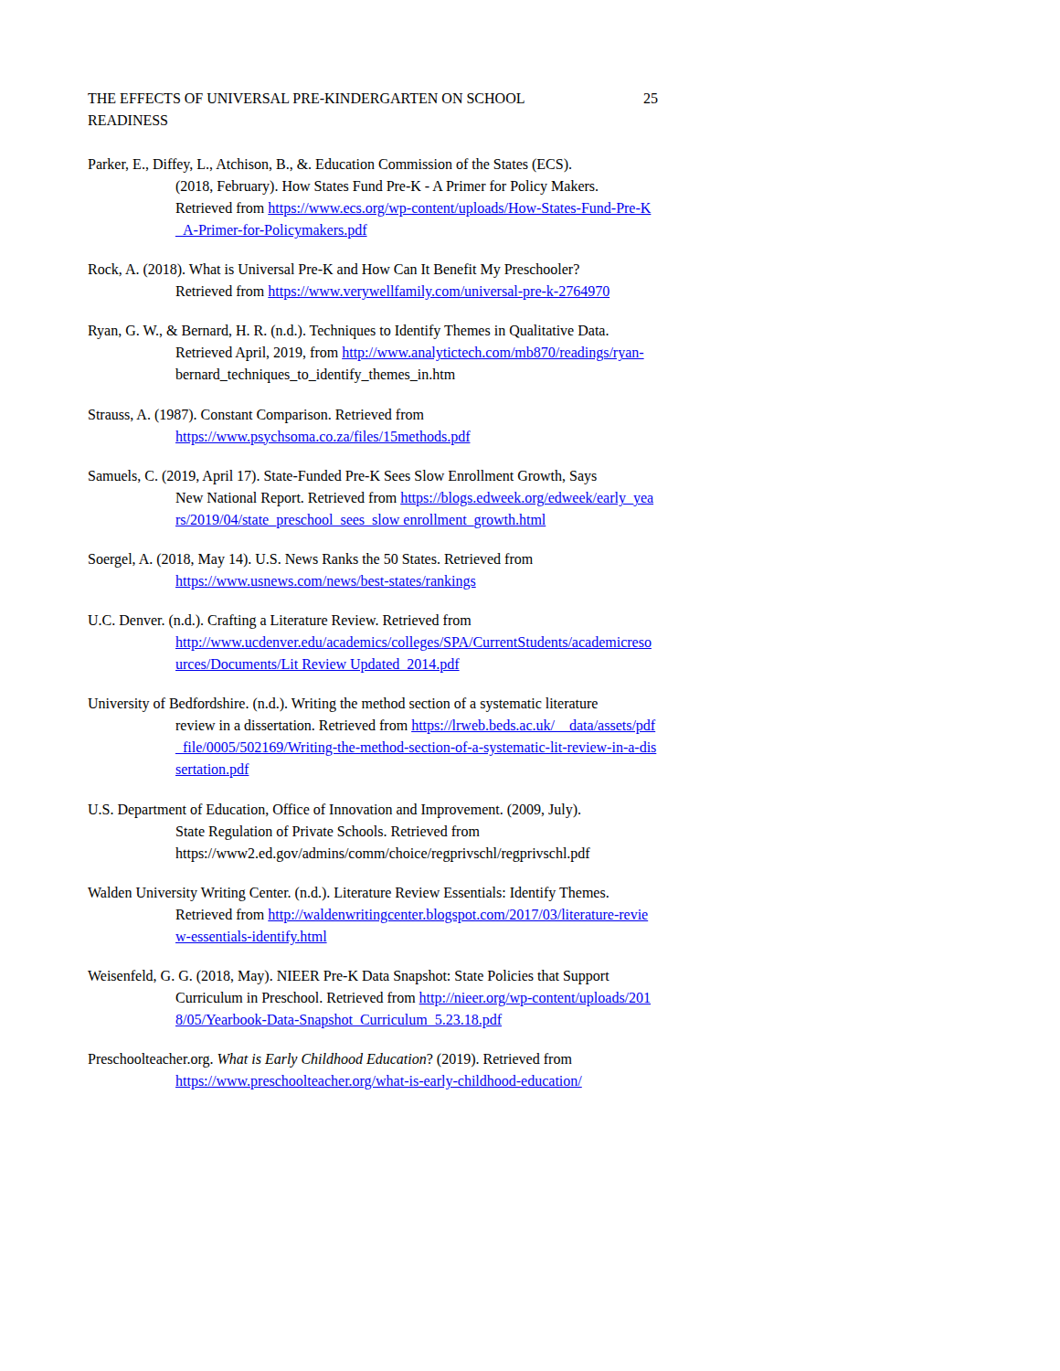THE EFFECTS OF UNIVERSAL PRE-KINDERGARTEN ON SCHOOL READINESS
25
Parker, E., Diffey, L., Atchison, B., &. Education Commission of the States (ECS). (2018, February). How States Fund Pre-K - A Primer for Policy Makers. Retrieved from https://www.ecs.org/wp-content/uploads/How-States-Fund-Pre-K_A-Primer-for-Policymakers.pdf
Rock, A. (2018). What is Universal Pre-K and How Can It Benefit My Preschooler? Retrieved from https://www.verywellfamily.com/universal-pre-k-2764970
Ryan, G. W., & Bernard, H. R. (n.d.). Techniques to Identify Themes in Qualitative Data. Retrieved April, 2019, from http://www.analytictech.com/mb870/readings/ryan-bernard_techniques_to_identify_themes_in.htm
Strauss, A. (1987). Constant Comparison. Retrieved from https://www.psychsoma.co.za/files/15methods.pdf
Samuels, C. (2019, April 17). State-Funded Pre-K Sees Slow Enrollment Growth, Says New National Report. Retrieved from https://blogs.edweek.org/edweek/early_years/2019/04/state_preschool_sees_slow enrollment_growth.html
Soergel, A. (2018, May 14). U.S. News Ranks the 50 States. Retrieved from https://www.usnews.com/news/best-states/rankings
U.C. Denver. (n.d.). Crafting a Literature Review. Retrieved from http://www.ucdenver.edu/academics/colleges/SPA/CurrentStudents/academicresources/Documents/Lit Review Updated_2014.pdf
University of Bedfordshire. (n.d.). Writing the method section of a systematic literature review in a dissertation. Retrieved from https://lrweb.beds.ac.uk/__data/assets/pdf_file/0005/502169/Writing-the-method-section-of-a-systematic-lit-review-in-a-dissertation.pdf
U.S. Department of Education, Office of Innovation and Improvement. (2009, July). State Regulation of Private Schools. Retrieved from https://www2.ed.gov/admins/comm/choice/regprivschl/regprivschl.pdf
Walden University Writing Center. (n.d.). Literature Review Essentials: Identify Themes. Retrieved from http://waldenwritingcenter.blogspot.com/2017/03/literature-review-essentials-identify.html
Weisenfeld, G. G. (2018, May). NIEER Pre-K Data Snapshot: State Policies that Support Curriculum in Preschool. Retrieved from http://nieer.org/wp-content/uploads/2018/05/Yearbook-Data-Snapshot_Curriculum_5.23.18.pdf
Preschoolteacher.org. What is Early Childhood Education? (2019). Retrieved from https://www.preschoolteacher.org/what-is-early-childhood-education/